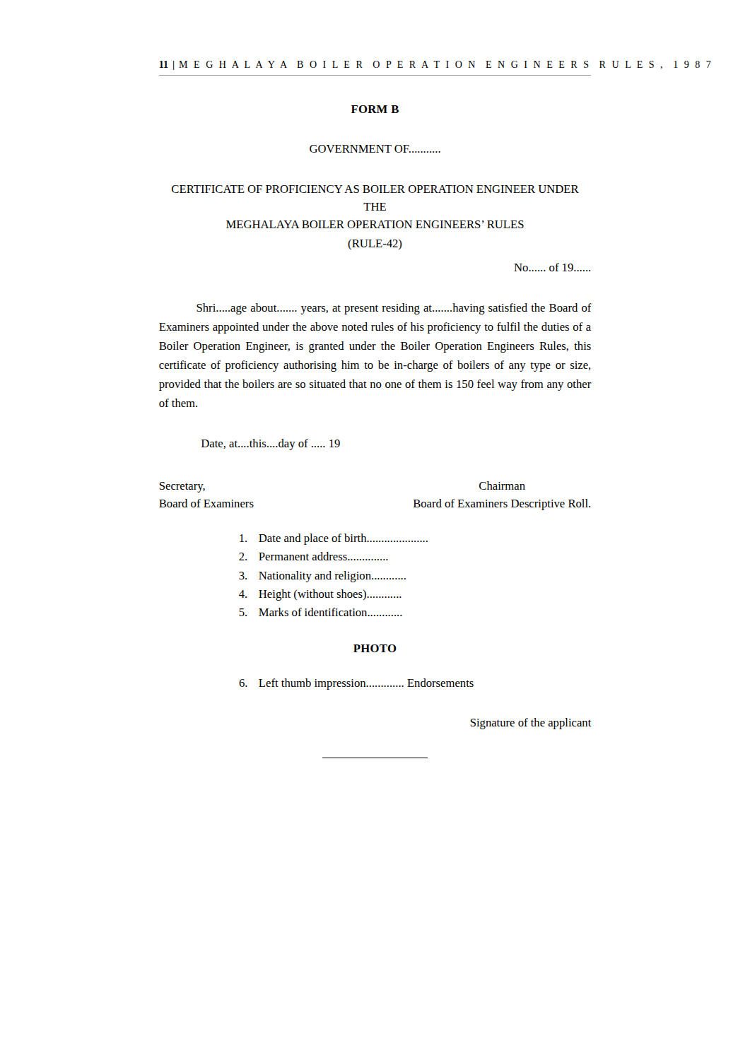11 | M E G H A L A Y A B O I L E R O P E R A T I O N E N G I N E E R S R U L E S , 1 9 8 7
FORM B
GOVERNMENT OF...........
CERTIFICATE OF PROFICIENCY AS BOILER OPERATION ENGINEER UNDER THE
MEGHALAYA BOILER OPERATION ENGINEERS’ RULES (RULE-42)
No...... of 19......
Shri.....age about....... years, at present residing at.......having satisfied the Board of Examiners appointed under the above noted rules of his proficiency to fulfil the duties of a Boiler Operation Engineer, is granted under the Boiler Operation Engineers Rules, this certificate of proficiency authorising him to be in-charge of boilers of any type or size, provided that the boilers are so situated that no one of them is 150 feel way from any other of them.
Date, at....this....day of ..... 19
Secretary,
Board of Examiners
Chairman Board of Examiners Descriptive Roll.
Date and place of birth.....................
Permanent address..............
Nationality and religion............
Height (without shoes)............
Marks of identification............
PHOTO
6. Left thumb impression............. Endorsements
Signature of the applicant